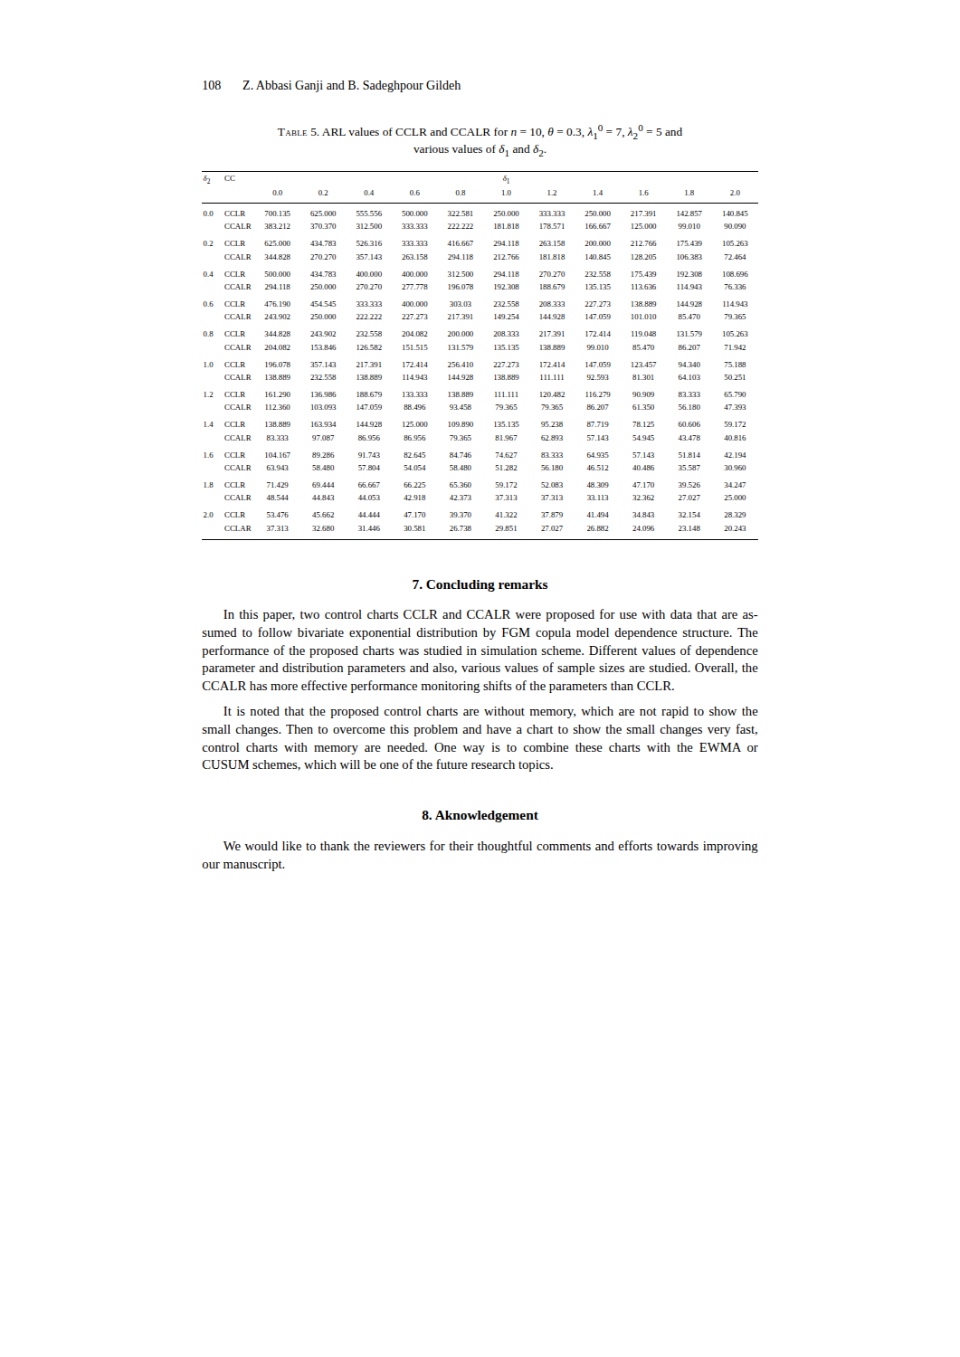108
Z. Abbasi Ganji and B. Sadeghpour Gildeh
Table 5. ARL values of CCLR and CCALR for n = 10, θ = 0.3, λ10 = 7, λ20 = 5 and various values of δ1 and δ2.
| δ 2 | CC | δ 1 |
| | | 0.0 | 0.2 | 0.4 | 0.6 | 0.8 | 1.0 | 1.2 | 1.4 | 1.6 | 1.8 | 2.0 |
| 0.0 | CCLR | 700.135 | 625.000 | 555.556 | 500.000 | 322.581 | 250.000 | 333.333 | 250.000 | 217.391 | 142.857 | 140.845 |
| | CCALR | 383.212 | 370.370 | 312.500 | 333.333 | 222.222 | 181.818 | 178.571 | 166.667 | 125.000 | 99.010 | 90.090 |
| 0.2 | CCLR | 625.000 | 434.783 | 526.316 | 333.333 | 416.667 | 294.118 | 263.158 | 200.000 | 212.766 | 175.439 | 105.263 |
| | CCALR | 344.828 | 270.270 | 357.143 | 263.158 | 294.118 | 212.766 | 181.818 | 140.845 | 128.205 | 106.383 | 72.464 |
| 0.4 | CCLR | 500.000 | 434.783 | 400.000 | 400.000 | 312.500 | 294.118 | 270.270 | 232.558 | 175.439 | 192.308 | 108.696 |
| | CCALR | 294.118 | 250.000 | 270.270 | 277.778 | 196.078 | 192.308 | 188.679 | 135.135 | 113.636 | 114.943 | 76.336 |
| 0.6 | CCLR | 476.190 | 454.545 | 333.333 | 400.000 | 303.03 | 232.558 | 208.333 | 227.273 | 138.889 | 144.928 | 114.943 |
| | CCALR | 243.902 | 250.000 | 222.222 | 227.273 | 217.391 | 149.254 | 144.928 | 147.059 | 101.010 | 85.470 | 79.365 |
| 0.8 | CCLR | 344.828 | 243.902 | 232.558 | 204.082 | 200.000 | 208.333 | 217.391 | 172.414 | 119.048 | 131.579 | 105.263 |
| | CCALR | 204.082 | 153.846 | 126.582 | 151.515 | 131.579 | 135.135 | 138.889 | 99.010 | 85.470 | 86.207 | 71.942 |
| 1.0 | CCLR | 196.078 | 357.143 | 217.391 | 172.414 | 256.410 | 227.273 | 172.414 | 147.059 | 123.457 | 94.340 | 75.188 |
| | CCALR | 138.889 | 232.558 | 138.889 | 114.943 | 144.928 | 138.889 | 111.111 | 92.593 | 81.301 | 64.103 | 50.251 |
| 1.2 | CCLR | 161.290 | 136.986 | 188.679 | 133.333 | 138.889 | 111.111 | 120.482 | 116.279 | 90.909 | 83.333 | 65.790 |
| | CCALR | 112.360 | 103.093 | 147.059 | 88.496 | 93.458 | 79.365 | 79.365 | 86.207 | 61.350 | 56.180 | 47.393 |
| 1.4 | CCLR | 138.889 | 163.934 | 144.928 | 125.000 | 109.890 | 135.135 | 95.238 | 87.719 | 78.125 | 60.606 | 59.172 |
| | CCALR | 83.333 | 97.087 | 86.956 | 86.956 | 79.365 | 81.967 | 62.893 | 57.143 | 54.945 | 43.478 | 40.816 |
| 1.6 | CCLR | 104.167 | 89.286 | 91.743 | 82.645 | 84.746 | 74.627 | 83.333 | 64.935 | 57.143 | 51.814 | 42.194 |
| | CCALR | 63.943 | 58.480 | 57.804 | 54.054 | 58.480 | 51.282 | 56.180 | 46.512 | 40.486 | 35.587 | 30.960 |
| 1.8 | CCLR | 71.429 | 69.444 | 66.667 | 66.225 | 65.360 | 59.172 | 52.083 | 48.309 | 47.170 | 39.526 | 34.247 |
| | CCALR | 48.544 | 44.843 | 44.053 | 42.918 | 42.373 | 37.313 | 37.313 | 33.113 | 32.362 | 27.027 | 25.000 |
| 2.0 | CCLR | 53.476 | 45.662 | 44.444 | 47.170 | 39.370 | 41.322 | 37.879 | 41.494 | 34.843 | 32.154 | 28.329 |
| | CCLAR | 37.313 | 32.680 | 31.446 | 30.581 | 26.738 | 29.851 | 27.027 | 26.882 | 24.096 | 23.148 | 20.243 |
7. Concluding remarks
In this paper, two control charts CCLR and CCALR were proposed for use with data that are assumed to follow bivariate exponential distribution by FGM copula model dependence structure. The performance of the proposed charts was studied in simulation scheme. Different values of dependence parameter and distribution parameters and also, various values of sample sizes are studied. Overall, the CCALR has more effective performance monitoring shifts of the parameters than CCLR.
It is noted that the proposed control charts are without memory, which are not rapid to show the small changes. Then to overcome this problem and have a chart to show the small changes very fast, control charts with memory are needed. One way is to combine these charts with the EWMA or CUSUM schemes, which will be one of the future research topics.
8. Aknowledgement
We would like to thank the reviewers for their thoughtful comments and efforts towards improving our manuscript.